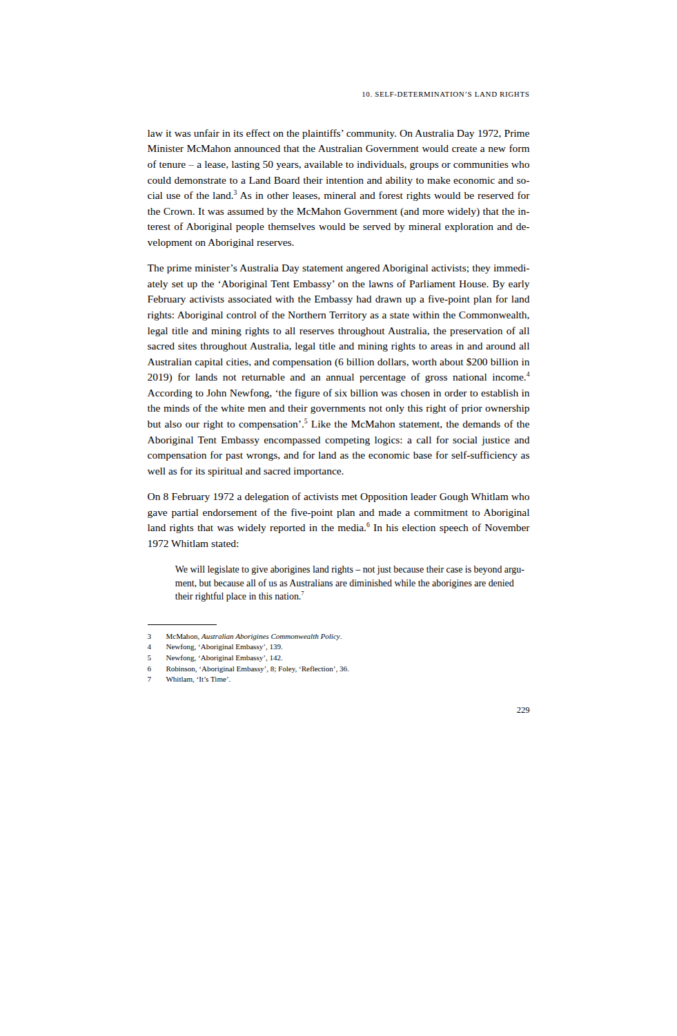10. Self-determination’s Land Rights
law it was unfair in its effect on the plaintiffs’ community. On Australia Day 1972, Prime Minister McMahon announced that the Australian Government would create a new form of tenure – a lease, lasting 50 years, available to individuals, groups or communities who could demonstrate to a Land Board their intention and ability to make economic and social use of the land.3 As in other leases, mineral and forest rights would be reserved for the Crown. It was assumed by the McMahon Government (and more widely) that the interest of Aboriginal people themselves would be served by mineral exploration and development on Aboriginal reserves.
The prime minister’s Australia Day statement angered Aboriginal activists; they immediately set up the ‘Aboriginal Tent Embassy’ on the lawns of Parliament House. By early February activists associated with the Embassy had drawn up a five-point plan for land rights: Aboriginal control of the Northern Territory as a state within the Commonwealth, legal title and mining rights to all reserves throughout Australia, the preservation of all sacred sites throughout Australia, legal title and mining rights to areas in and around all Australian capital cities, and compensation (6 billion dollars, worth about $200 billion in 2019) for lands not returnable and an annual percentage of gross national income.4 According to John Newfong, ‘the figure of six billion was chosen in order to establish in the minds of the white men and their governments not only this right of prior ownership but also our right to compensation’.5 Like the McMahon statement, the demands of the Aboriginal Tent Embassy encompassed competing logics: a call for social justice and compensation for past wrongs, and for land as the economic base for self-sufficiency as well as for its spiritual and sacred importance.
On 8 February 1972 a delegation of activists met Opposition leader Gough Whitlam who gave partial endorsement of the five-point plan and made a commitment to Aboriginal land rights that was widely reported in the media.6 In his election speech of November 1972 Whitlam stated:
We will legislate to give aborigines land rights – not just because their case is beyond argument, but because all of us as Australians are diminished while the aborigines are denied their rightful place in this nation.7
3 McMahon, Australian Aborigines Commonwealth Policy.
4 Newfong, ‘Aboriginal Embassy’, 139.
5 Newfong, ‘Aboriginal Embassy’, 142.
6 Robinson, ‘Aboriginal Embassy’, 8; Foley, ‘Reflection’, 36.
7 Whitlam, ‘It’s Time’.
229